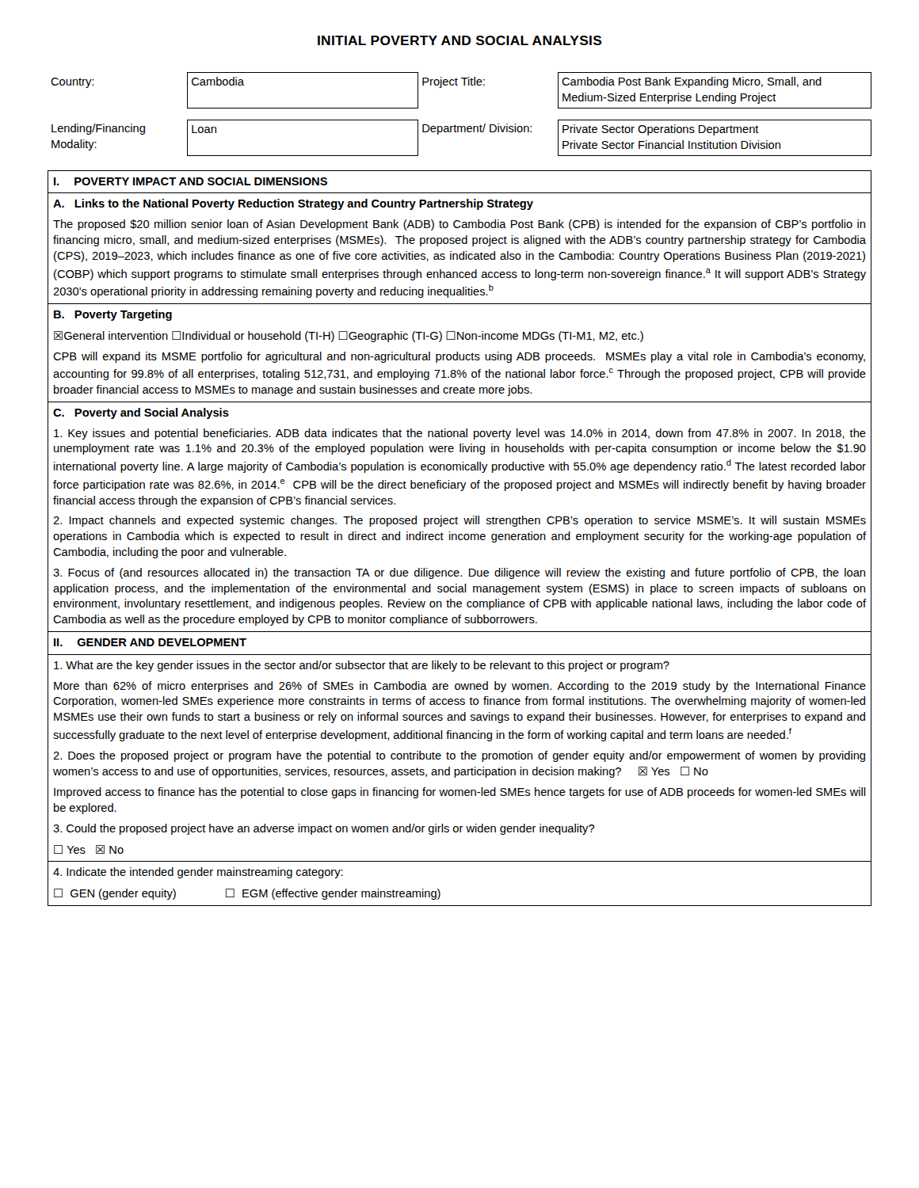INITIAL POVERTY AND SOCIAL ANALYSIS
| Country: | Cambodia | Project Title: | Cambodia Post Bank Expanding Micro, Small, and Medium-Sized Enterprise Lending Project |
| Lending/Financing Modality: | Loan | Department/ Division: | Private Sector Operations Department Private Sector Financial Institution Division |
| I. POVERTY IMPACT AND SOCIAL DIMENSIONS |
| A. Links to the National Poverty Reduction Strategy and Country Partnership Strategy The proposed $20 million senior loan of Asian Development Bank (ADB) to Cambodia Post Bank (CPB) is intended for the expansion of CBP’s portfolio in financing micro, small, and medium-sized enterprises (MSMEs). The proposed project is aligned with the ADB’s country partnership strategy for Cambodia (CPS), 2019–2023, which includes finance as one of five core activities, as indicated also in the Cambodia: Country Operations Business Plan (2019-2021) (COBP) which support programs to stimulate small enterprises through enhanced access to long-term non-sovereign finance. a It will support ADB’s Strategy 2030’s operational priority in addressing remaining poverty and reducing inequalities. b |
| B. Poverty Targeting ☒ General intervention ☐ Individual or household (TI-H) ☐ Geographic (TI-G) ☐ Non-income MDGs (TI-M1, M2, etc.) CPB will expand its MSME portfolio for agricultural and non-agricultural products using ADB proceeds. MSMEs play a vital role in Cambodia’s economy, accounting for 99.8% of all enterprises, totaling 512,731, and employing 71.8% of the national labor force. c Through the proposed project, CPB will provide broader financial access to MSMEs to manage and sustain businesses and create more jobs. |
| C. Poverty and Social Analysis 1. Key issues and potential beneficiaries. ADB data indicates that the national poverty level was 14.0% in 2014, down from 47.8% in 2007. In 2018, the unemployment rate was 1.1% and 20.3% of the employed population were living in households with per-capita consumption or income below the $1.90 international poverty line. A large majority of Cambodia’s population is economically productive with 55.0% age dependency ratio. d The latest recorded labor force participation rate was 82.6%, in 2014. e CPB will be the direct beneficiary of the proposed project and MSMEs will indirectly benefit by having broader financial access through the expansion of CPB’s financial services. 2. Impact channels and expected systemic changes. The proposed project will strengthen CPB’s operation to service MSME’s. It will sustain MSMEs operations in Cambodia which is expected to result in direct and indirect income generation and employment security for the working-age population of Cambodia, including the poor and vulnerable. 3. Focus of (and resources allocated in) the transaction TA or due diligence. Due diligence will review the existing and future portfolio of CPB, the loan application process, and the implementation of the environmental and social management system (ESMS) in place to screen impacts of subloans on environment, involuntary resettlement, and indigenous peoples. Review on the compliance of CPB with applicable national laws, including the labor code of Cambodia as well as the procedure employed by CPB to monitor compliance of subborrowers. |
| II. GENDER AND DEVELOPMENT |
| 1. What are the key gender issues in the sector and/or subsector that are likely to be relevant to this project or program? More than 62% of micro enterprises and 26% of SMEs in Cambodia are owned by women. According to the 2019 study by the International Finance Corporation, women-led SMEs experience more constraints in terms of access to finance from formal institutions. The overwhelming majority of women-led MSMEs use their own funds to start a business or rely on informal sources and savings to expand their businesses. However, for enterprises to expand and successfully graduate to the next level of enterprise development, additional financing in the form of working capital and term loans are needed. f 2. Does the proposed project or program have the potential to contribute to the promotion of gender equity and/or empowerment of women by providing women’s access to and use of opportunities, services, resources, assets, and participation in decision making? ☒ Yes ☐ No Improved access to finance has the potential to close gaps in financing for women-led SMEs hence targets for use of ADB proceeds for women-led SMEs will be explored. 3. Could the proposed project have an adverse impact on women and/or girls or widen gender inequality? ☐ Yes ☒ No |
| 4. Indicate the intended gender mainstreaming category: ☐ GEN (gender equity) ☐ EGM (effective gender mainstreaming) |